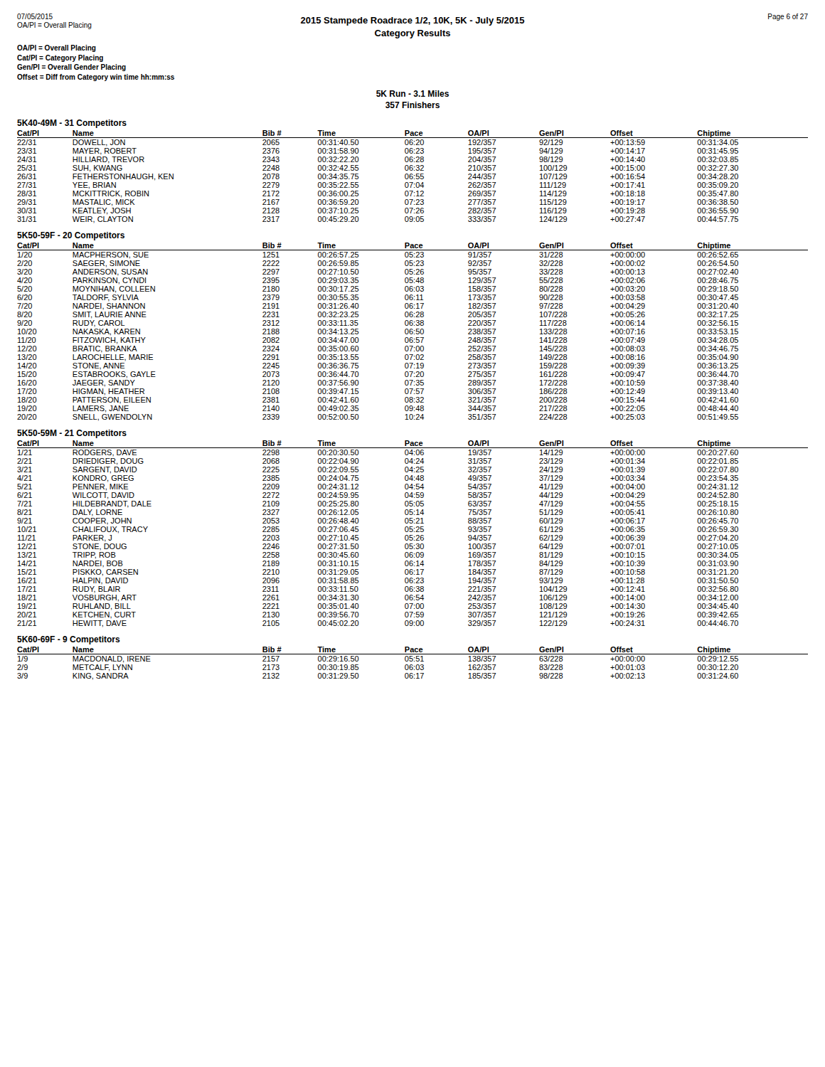07/05/2015
OA/Pl = Overall Placing
2015 Stampede Roadrace 1/2, 10K, 5K - July 5/2015
Category Results
Page 6 of 27
OA/Pl = Overall Placing
Cat/Pl = Category Placing
Gen/Pl = Overall Gender Placing
Offset = Diff from Category win time hh:mm:ss
5K Run - 3.1 Miles
357 Finishers
5K40-49M - 31 Competitors
| Cat/Pl | Name | Bib # | Time | Pace | OA/Pl | Gen/Pl | Offset | Chiptime |
| --- | --- | --- | --- | --- | --- | --- | --- | --- |
| 22/31 | DOWELL, JON | 2065 | 00:31:40.50 | 06:20 | 192/357 | 92/129 | +00:13:59 | 00:31:34.05 |
| 23/31 | MAYER, ROBERT | 2376 | 00:31:58.90 | 06:23 | 195/357 | 94/129 | +00:14:17 | 00:31:45.95 |
| 24/31 | HILLIARD, TREVOR | 2343 | 00:32:22.20 | 06:28 | 204/357 | 98/129 | +00:14:40 | 00:32:03.85 |
| 25/31 | SUH, KWANG | 2248 | 00:32:42.55 | 06:32 | 210/357 | 100/129 | +00:15:00 | 00:32:27.30 |
| 26/31 | FETHERSTONHAUGH, KEN | 2078 | 00:34:35.75 | 06:55 | 244/357 | 107/129 | +00:16:54 | 00:34:28.20 |
| 27/31 | YEE, BRIAN | 2279 | 00:35:22.55 | 07:04 | 262/357 | 111/129 | +00:17:41 | 00:35:09.20 |
| 28/31 | MCKITTRICK, ROBIN | 2172 | 00:36:00.25 | 07:12 | 269/357 | 114/129 | +00:18:18 | 00:35:47.80 |
| 29/31 | MASTALIC, MICK | 2167 | 00:36:59.20 | 07:23 | 277/357 | 115/129 | +00:19:17 | 00:36:38.50 |
| 30/31 | KEATLEY, JOSH | 2128 | 00:37:10.25 | 07:26 | 282/357 | 116/129 | +00:19:28 | 00:36:55.90 |
| 31/31 | WEIR, CLAYTON | 2317 | 00:45:29.20 | 09:05 | 333/357 | 124/129 | +00:27:47 | 00:44:57.75 |
5K50-59F - 20 Competitors
| Cat/Pl | Name | Bib # | Time | Pace | OA/Pl | Gen/Pl | Offset | Chiptime |
| --- | --- | --- | --- | --- | --- | --- | --- | --- |
| 1/20 | MACPHERSON, SUE | 1251 | 00:26:57.25 | 05:23 | 91/357 | 31/228 | +00:00:00 | 00:26:52.65 |
| 2/20 | SAEGER, SIMONE | 2222 | 00:26:59.85 | 05:23 | 92/357 | 32/228 | +00:00:02 | 00:26:54.50 |
| 3/20 | ANDERSON, SUSAN | 2297 | 00:27:10.50 | 05:26 | 95/357 | 33/228 | +00:00:13 | 00:27:02.40 |
| 4/20 | PARKINSON, CYNDI | 2395 | 00:29:03.35 | 05:48 | 129/357 | 55/228 | +00:02:06 | 00:28:46.75 |
| 5/20 | MOYNIHAN, COLLEEN | 2180 | 00:30:17.25 | 06:03 | 158/357 | 80/228 | +00:03:20 | 00:29:18.50 |
| 6/20 | TALDORF, SYLVIA | 2379 | 00:30:55.35 | 06:11 | 173/357 | 90/228 | +00:03:58 | 00:30:47.45 |
| 7/20 | NARDEI, SHANNON | 2191 | 00:31:26.40 | 06:17 | 182/357 | 97/228 | +00:04:29 | 00:31:20.40 |
| 8/20 | SMIT, LAURIE ANNE | 2231 | 00:32:23.25 | 06:28 | 205/357 | 107/228 | +00:05:26 | 00:32:17.25 |
| 9/20 | RUDY, CAROL | 2312 | 00:33:11.35 | 06:38 | 220/357 | 117/228 | +00:06:14 | 00:32:56.15 |
| 10/20 | NAKASKA, KAREN | 2188 | 00:34:13.25 | 06:50 | 238/357 | 133/228 | +00:07:16 | 00:33:53.15 |
| 11/20 | FITZOWICH, KATHY | 2082 | 00:34:47.00 | 06:57 | 248/357 | 141/228 | +00:07:49 | 00:34:28.05 |
| 12/20 | BRATIC, BRANKA | 2324 | 00:35:00.60 | 07:00 | 252/357 | 145/228 | +00:08:03 | 00:34:46.75 |
| 13/20 | LAROCHELLE, MARIE | 2291 | 00:35:13.55 | 07:02 | 258/357 | 149/228 | +00:08:16 | 00:35:04.90 |
| 14/20 | STONE, ANNE | 2245 | 00:36:36.75 | 07:19 | 273/357 | 159/228 | +00:09:39 | 00:36:13.25 |
| 15/20 | ESTABROOKS, GAYLE | 2073 | 00:36:44.70 | 07:20 | 275/357 | 161/228 | +00:09:47 | 00:36:44.70 |
| 16/20 | JAEGER, SANDY | 2120 | 00:37:56.90 | 07:35 | 289/357 | 172/228 | +00:10:59 | 00:37:38.40 |
| 17/20 | HIGMAN, HEATHER | 2108 | 00:39:47.15 | 07:57 | 306/357 | 186/228 | +00:12:49 | 00:39:13.40 |
| 18/20 | PATTERSON, EILEEN | 2381 | 00:42:41.60 | 08:32 | 321/357 | 200/228 | +00:15:44 | 00:42:41.60 |
| 19/20 | LAMERS, JANE | 2140 | 00:49:02.35 | 09:48 | 344/357 | 217/228 | +00:22:05 | 00:48:44.40 |
| 20/20 | SNELL, GWENDOLYN | 2339 | 00:52:00.50 | 10:24 | 351/357 | 224/228 | +00:25:03 | 00:51:49.55 |
5K50-59M - 21 Competitors
| Cat/Pl | Name | Bib # | Time | Pace | OA/Pl | Gen/Pl | Offset | Chiptime |
| --- | --- | --- | --- | --- | --- | --- | --- | --- |
| 1/21 | RODGERS, DAVE | 2298 | 00:20:30.50 | 04:06 | 19/357 | 14/129 | +00:00:00 | 00:20:27.60 |
| 2/21 | DRIEDIGER, DOUG | 2068 | 00:22:04.90 | 04:24 | 31/357 | 23/129 | +00:01:34 | 00:22:01.85 |
| 3/21 | SARGENT, DAVID | 2225 | 00:22:09.55 | 04:25 | 32/357 | 24/129 | +00:01:39 | 00:22:07.80 |
| 4/21 | KONDRO, GREG | 2385 | 00:24:04.75 | 04:48 | 49/357 | 37/129 | +00:03:34 | 00:23:54.35 |
| 5/21 | PENNER, MIKE | 2209 | 00:24:31.12 | 04:54 | 54/357 | 41/129 | +00:04:00 | 00:24:31.12 |
| 6/21 | WILCOTT, DAVID | 2272 | 00:24:59.95 | 04:59 | 58/357 | 44/129 | +00:04:29 | 00:24:52.80 |
| 7/21 | HILDEBRANDT, DALE | 2109 | 00:25:25.80 | 05:05 | 63/357 | 47/129 | +00:04:55 | 00:25:18.15 |
| 8/21 | DALY, LORNE | 2327 | 00:26:12.05 | 05:14 | 75/357 | 51/129 | +00:05:41 | 00:26:10.80 |
| 9/21 | COOPER, JOHN | 2053 | 00:26:48.40 | 05:21 | 88/357 | 60/129 | +00:06:17 | 00:26:45.70 |
| 10/21 | CHALIFOUX, TRACY | 2285 | 00:27:06.45 | 05:25 | 93/357 | 61/129 | +00:06:35 | 00:26:59.30 |
| 11/21 | PARKER, J | 2203 | 00:27:10.45 | 05:26 | 94/357 | 62/129 | +00:06:39 | 00:27:04.20 |
| 12/21 | STONE, DOUG | 2246 | 00:27:31.50 | 05:30 | 100/357 | 64/129 | +00:07:01 | 00:27:10.05 |
| 13/21 | TRIPP, ROB | 2258 | 00:30:45.60 | 06:09 | 169/357 | 81/129 | +00:10:15 | 00:30:34.05 |
| 14/21 | NARDEI, BOB | 2189 | 00:31:10.15 | 06:14 | 178/357 | 84/129 | +00:10:39 | 00:31:03.90 |
| 15/21 | PISKKO, CARSEN | 2210 | 00:31:29.05 | 06:17 | 184/357 | 87/129 | +00:10:58 | 00:31:21.20 |
| 16/21 | HALPIN, DAVID | 2096 | 00:31:58.85 | 06:23 | 194/357 | 93/129 | +00:11:28 | 00:31:50.50 |
| 17/21 | RUDY, BLAIR | 2311 | 00:33:11.50 | 06:38 | 221/357 | 104/129 | +00:12:41 | 00:32:56.80 |
| 18/21 | VOSBURGH, ART | 2261 | 00:34:31.30 | 06:54 | 242/357 | 106/129 | +00:14:00 | 00:34:12.00 |
| 19/21 | RUHLAND, BILL | 2221 | 00:35:01.40 | 07:00 | 253/357 | 108/129 | +00:14:30 | 00:34:45.40 |
| 20/21 | KETCHEN, CURT | 2130 | 00:39:56.70 | 07:59 | 307/357 | 121/129 | +00:19:26 | 00:39:42.65 |
| 21/21 | HEWITT, DAVE | 2105 | 00:45:02.20 | 09:00 | 329/357 | 122/129 | +00:24:31 | 00:44:46.70 |
5K60-69F - 9 Competitors
| Cat/Pl | Name | Bib # | Time | Pace | OA/Pl | Gen/Pl | Offset | Chiptime |
| --- | --- | --- | --- | --- | --- | --- | --- | --- |
| 1/9 | MACDONALD, IRENE | 2157 | 00:29:16.50 | 05:51 | 138/357 | 63/228 | +00:00:00 | 00:29:12.55 |
| 2/9 | METCALF, LYNN | 2173 | 00:30:19.85 | 06:03 | 162/357 | 83/228 | +00:01:03 | 00:30:12.20 |
| 3/9 | KING, SANDRA | 2132 | 00:31:29.50 | 06:17 | 185/357 | 98/228 | +00:02:13 | 00:31:24.60 |